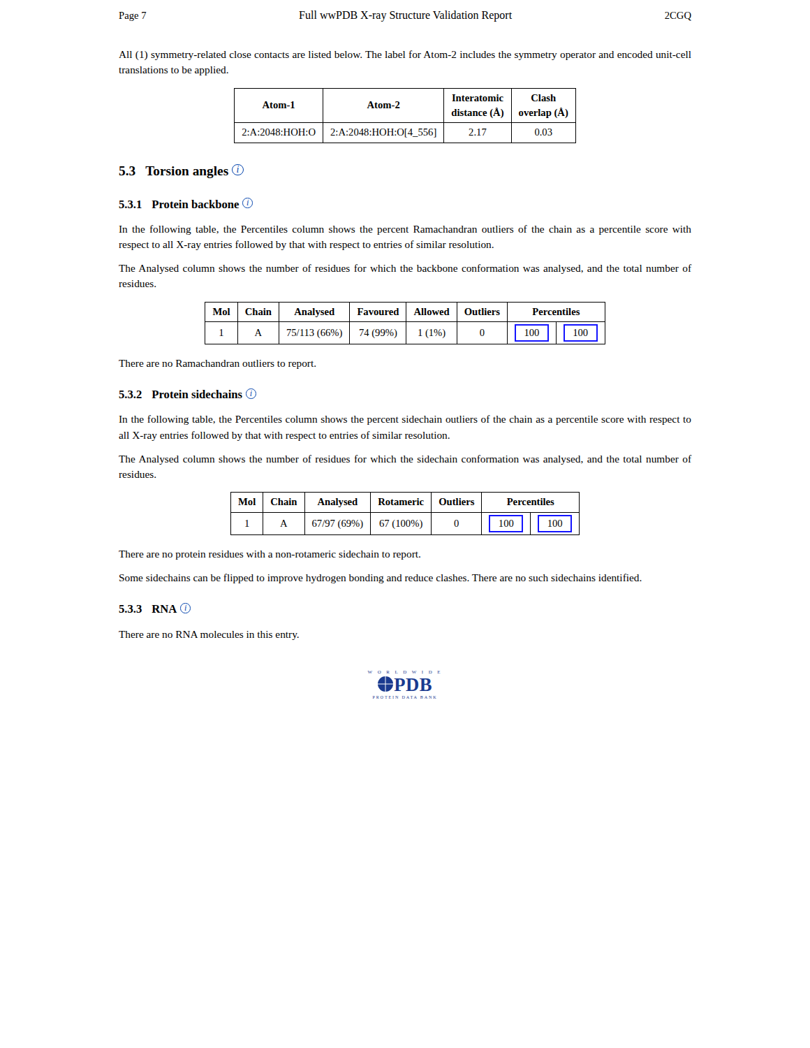Page 7 Full wwPDB X-ray Structure Validation Report 2CGQ
All (1) symmetry-related close contacts are listed below. The label for Atom-2 includes the symmetry operator and encoded unit-cell translations to be applied.
| Atom-1 | Atom-2 | Interatomic distance (Å) | Clash overlap (Å) |
| --- | --- | --- | --- |
| 2:A:2048:HOH:O | 2:A:2048:HOH:O[4_556] | 2.17 | 0.03 |
5.3 Torsion anglesi
5.3.1 Protein backbonei
In the following table, the Percentiles column shows the percent Ramachandran outliers of the chain as a percentile score with respect to all X-ray entries followed by that with respect to entries of similar resolution.
The Analysed column shows the number of residues for which the backbone conformation was analysed, and the total number of residues.
| Mol | Chain | Analysed | Favoured | Allowed | Outliers | Percentiles |
| --- | --- | --- | --- | --- | --- | --- |
| 1 | A | 75/113 (66%) | 74 (99%) | 1 (1%) | 0 | 100 | 100 |
There are no Ramachandran outliers to report.
5.3.2 Protein sidechainsi
In the following table, the Percentiles column shows the percent sidechain outliers of the chain as a percentile score with respect to all X-ray entries followed by that with respect to entries of similar resolution.
The Analysed column shows the number of residues for which the sidechain conformation was analysed, and the total number of residues.
| Mol | Chain | Analysed | Rotameric | Outliers | Percentiles |
| --- | --- | --- | --- | --- | --- |
| 1 | A | 67/97 (69%) | 67 (100%) | 0 | 100 | 100 |
There are no protein residues with a non-rotameric sidechain to report.
Some sidechains can be flipped to improve hydrogen bonding and reduce clashes. There are no such sidechains identified.
5.3.3 RNAi
There are no RNA molecules in this entry.
W O R L D W I D E
PDB
PROTEIN DATA BANK